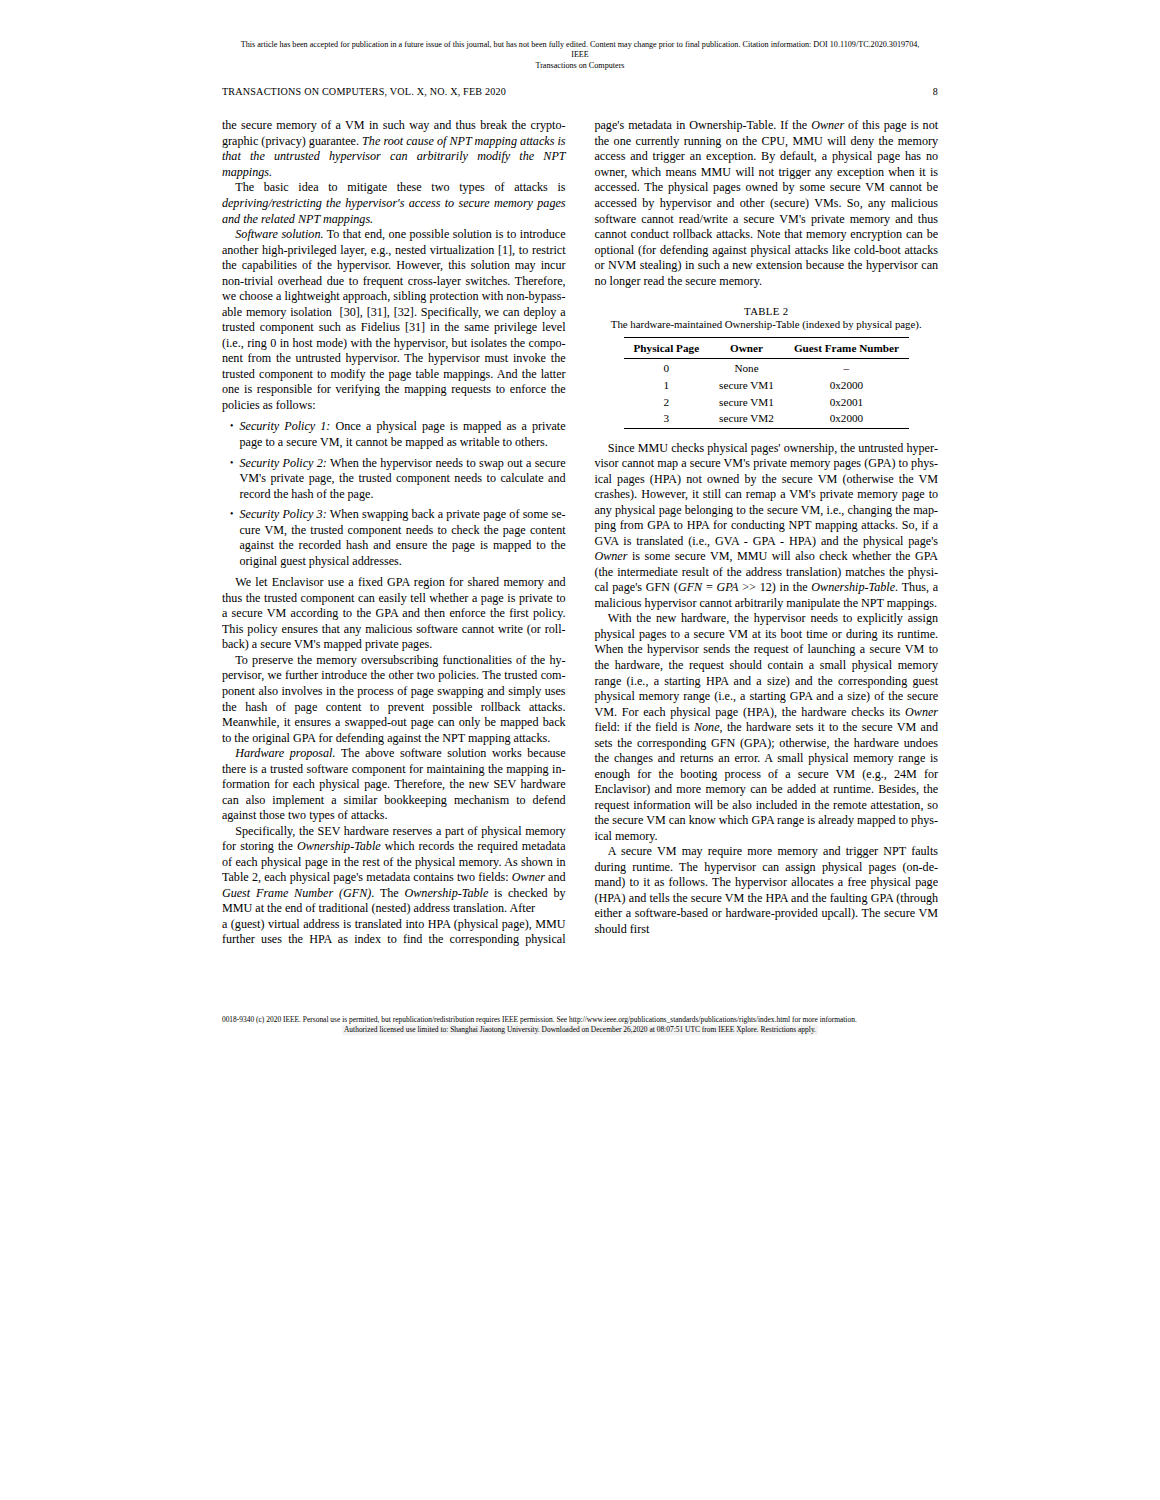This article has been accepted for publication in a future issue of this journal, but has not been fully edited. Content may change prior to final publication. Citation information: DOI 10.1109/TC.2020.3019704, IEEE
Transactions on Computers
Transactions on Computers, VOL. X, NO. X, FEB 2020 8
the secure memory of a VM in such way and thus break the cryptographic (privacy) guarantee. The root cause of NPT mapping attacks is that the untrusted hypervisor can arbitrarily modify the NPT mappings.
The basic idea to mitigate these two types of attacks is depriving/restricting the hypervisor's access to secure memory pages and the related NPT mappings.
Software solution. To that end, one possible solution is to introduce another high-privileged layer, e.g., nested virtualization [1], to restrict the capabilities of the hypervisor. However, this solution may incur non-trivial overhead due to frequent cross-layer switches. Therefore, we choose a lightweight approach, sibling protection with non-bypassable memory isolation [30], [31], [32]. Specifically, we can deploy a trusted component such as Fidelius [31] in the same privilege level (i.e., ring 0 in host mode) with the hypervisor, but isolates the component from the untrusted hypervisor. The hypervisor must invoke the trusted component to modify the page table mappings. And the latter one is responsible for verifying the mapping requests to enforce the policies as follows:
Security Policy 1: Once a physical page is mapped as a private page to a secure VM, it cannot be mapped as writable to others.
Security Policy 2: When the hypervisor needs to swap out a secure VM's private page, the trusted component needs to calculate and record the hash of the page.
Security Policy 3: When swapping back a private page of some secure VM, the trusted component needs to check the page content against the recorded hash and ensure the page is mapped to the original guest physical addresses.
We let Enclavisor use a fixed GPA region for shared memory and thus the trusted component can easily tell whether a page is private to a secure VM according to the GPA and then enforce the first policy. This policy ensures that any malicious software cannot write (or rollback) a secure VM's mapped private pages.
To preserve the memory oversubscribing functionalities of the hypervisor, we further introduce the other two policies. The trusted component also involves in the process of page swapping and simply uses the hash of page content to prevent possible rollback attacks. Meanwhile, it ensures a swapped-out page can only be mapped back to the original GPA for defending against the NPT mapping attacks.
Hardware proposal. The above software solution works because there is a trusted software component for maintaining the mapping information for each physical page. Therefore, the new SEV hardware can also implement a similar bookkeeping mechanism to defend against those two types of attacks.
Specifically, the SEV hardware reserves a part of physical memory for storing the Ownership-Table which records the required metadata of each physical page in the rest of the physical memory. As shown in Table 2, each physical page's metadata contains two fields: Owner and Guest Frame Number (GFN). The Ownership-Table is checked by MMU at the end of traditional (nested) address translation. After
a (guest) virtual address is translated into HPA (physical page), MMU further uses the HPA as index to find the corresponding physical page's metadata in Ownership-Table. If the Owner of this page is not the one currently running on the CPU, MMU will deny the memory access and trigger an exception. By default, a physical page has no owner, which means MMU will not trigger any exception when it is accessed. The physical pages owned by some secure VM cannot be accessed by hypervisor and other (secure) VMs. So, any malicious software cannot read/write a secure VM's private memory and thus cannot conduct rollback attacks. Note that memory encryption can be optional (for defending against physical attacks like cold-boot attacks or NVM stealing) in such a new extension because the hypervisor can no longer read the secure memory.
TABLE 2 The hardware-maintained Ownership-Table (indexed by physical page).
| Physical Page | Owner | Guest Frame Number |
| --- | --- | --- |
| 0 | None | – |
| 1 | secure VM1 | 0x2000 |
| 2 | secure VM1 | 0x2001 |
| 3 | secure VM2 | 0x2000 |
Since MMU checks physical pages' ownership, the untrusted hypervisor cannot map a secure VM's private memory pages (GPA) to physical pages (HPA) not owned by the secure VM (otherwise the VM crashes). However, it still can remap a VM's private memory page to any physical page belonging to the secure VM, i.e., changing the mapping from GPA to HPA for conducting NPT mapping attacks. So, if a GVA is translated (i.e., GVA - GPA - HPA) and the physical page's Owner is some secure VM, MMU will also check whether the GPA (the intermediate result of the address translation) matches the physical page's GFN (GFN = GPA >> 12) in the Ownership-Table. Thus, a malicious hypervisor cannot arbitrarily manipulate the NPT mappings.
With the new hardware, the hypervisor needs to explicitly assign physical pages to a secure VM at its boot time or during its runtime. When the hypervisor sends the request of launching a secure VM to the hardware, the request should contain a small physical memory range (i.e., a starting HPA and a size) and the corresponding guest physical memory range (i.e., a starting GPA and a size) of the secure VM. For each physical page (HPA), the hardware checks its Owner field: if the field is None, the hardware sets it to the secure VM and sets the corresponding GFN (GPA); otherwise, the hardware undoes the changes and returns an error. A small physical memory range is enough for the booting process of a secure VM (e.g., 24M for Enclavisor) and more memory can be added at runtime. Besides, the request information will be also included in the remote attestation, so the secure VM can know which GPA range is already mapped to physical memory.
A secure VM may require more memory and trigger NPT faults during runtime. The hypervisor can assign physical pages (on-demand) to it as follows. The hypervisor allocates a free physical page (HPA) and tells the secure VM the HPA and the faulting GPA (through either a software-based or hardware-provided upcall). The secure VM should first
0018-9340 (c) 2020 IEEE. Personal use is permitted, but republication/redistribution requires IEEE permission. See http://www.ieee.org/publications_standards/publications/rights/index.html for more information.
Authorized licensed use limited to: Shanghai Jiaotong University. Downloaded on December 26,2020 at 08:07:51 UTC from IEEE Xplore. Restrictions apply.